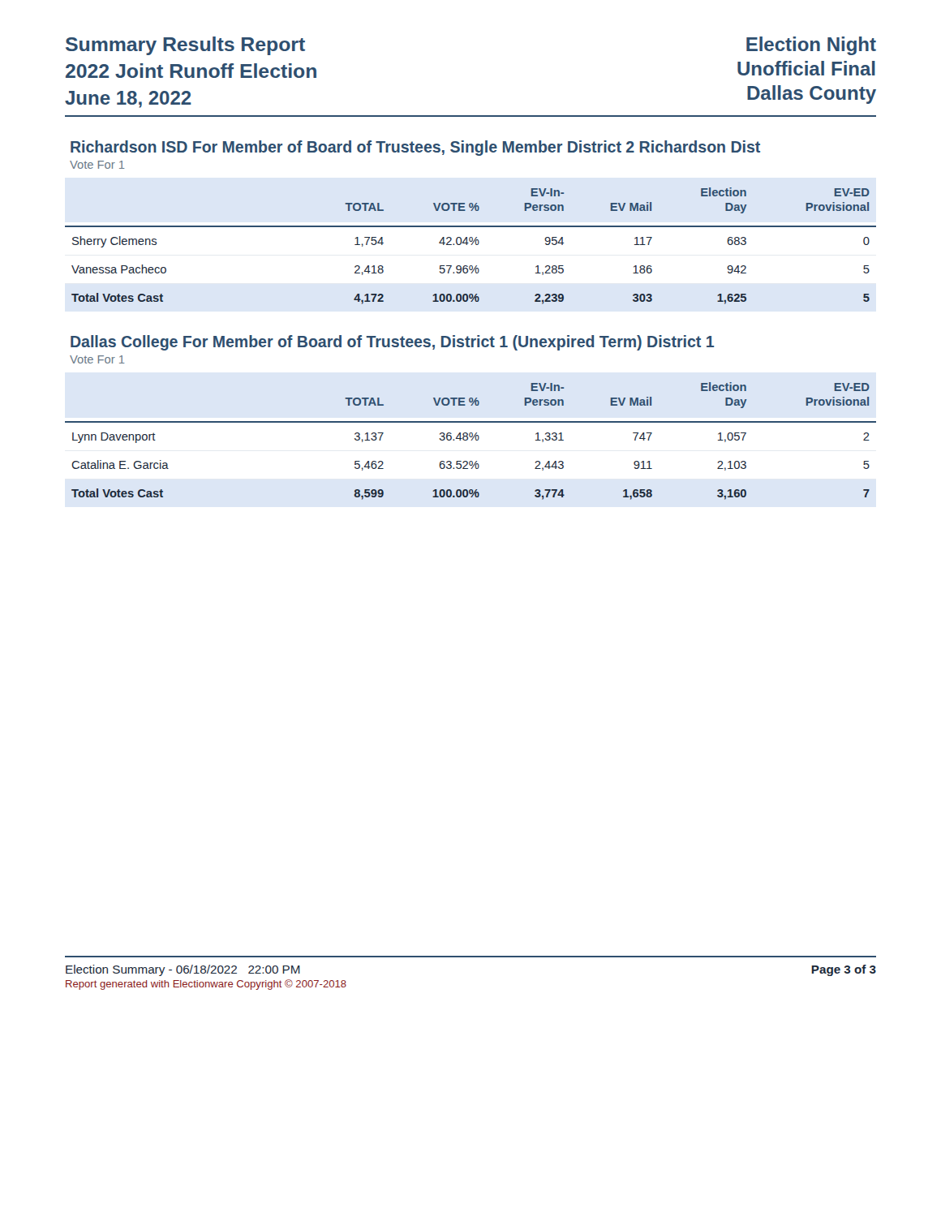Summary Results Report
2022 Joint Runoff Election
June 18, 2022
Election Night
Unofficial Final
Dallas County
Richardson ISD For Member of Board of Trustees, Single Member District 2 Richardson Dist
Vote For 1
| | TOTAL | VOTE % | EV-In- Person | EV Mail | Election Day | EV-ED Provisional |
| --- | --- | --- | --- | --- | --- | --- |
| Sherry Clemens | 1,754 | 42.04% | 954 | 117 | 683 | 0 |
| Vanessa Pacheco | 2,418 | 57.96% | 1,285 | 186 | 942 | 5 |
| Total Votes Cast | 4,172 | 100.00% | 2,239 | 303 | 1,625 | 5 |
Dallas College For Member of Board of Trustees, District 1 (Unexpired Term) District 1
Vote For 1
| | TOTAL | VOTE % | EV-In- Person | EV Mail | Election Day | EV-ED Provisional |
| --- | --- | --- | --- | --- | --- | --- |
| Lynn Davenport | 3,137 | 36.48% | 1,331 | 747 | 1,057 | 2 |
| Catalina E. Garcia | 5,462 | 63.52% | 2,443 | 911 | 2,103 | 5 |
| Total Votes Cast | 8,599 | 100.00% | 3,774 | 1,658 | 3,160 | 7 |
Election Summary - 06/18/2022 22:00 PM
Report generated with Electionware Copyright © 2007-2018
Page 3 of 3